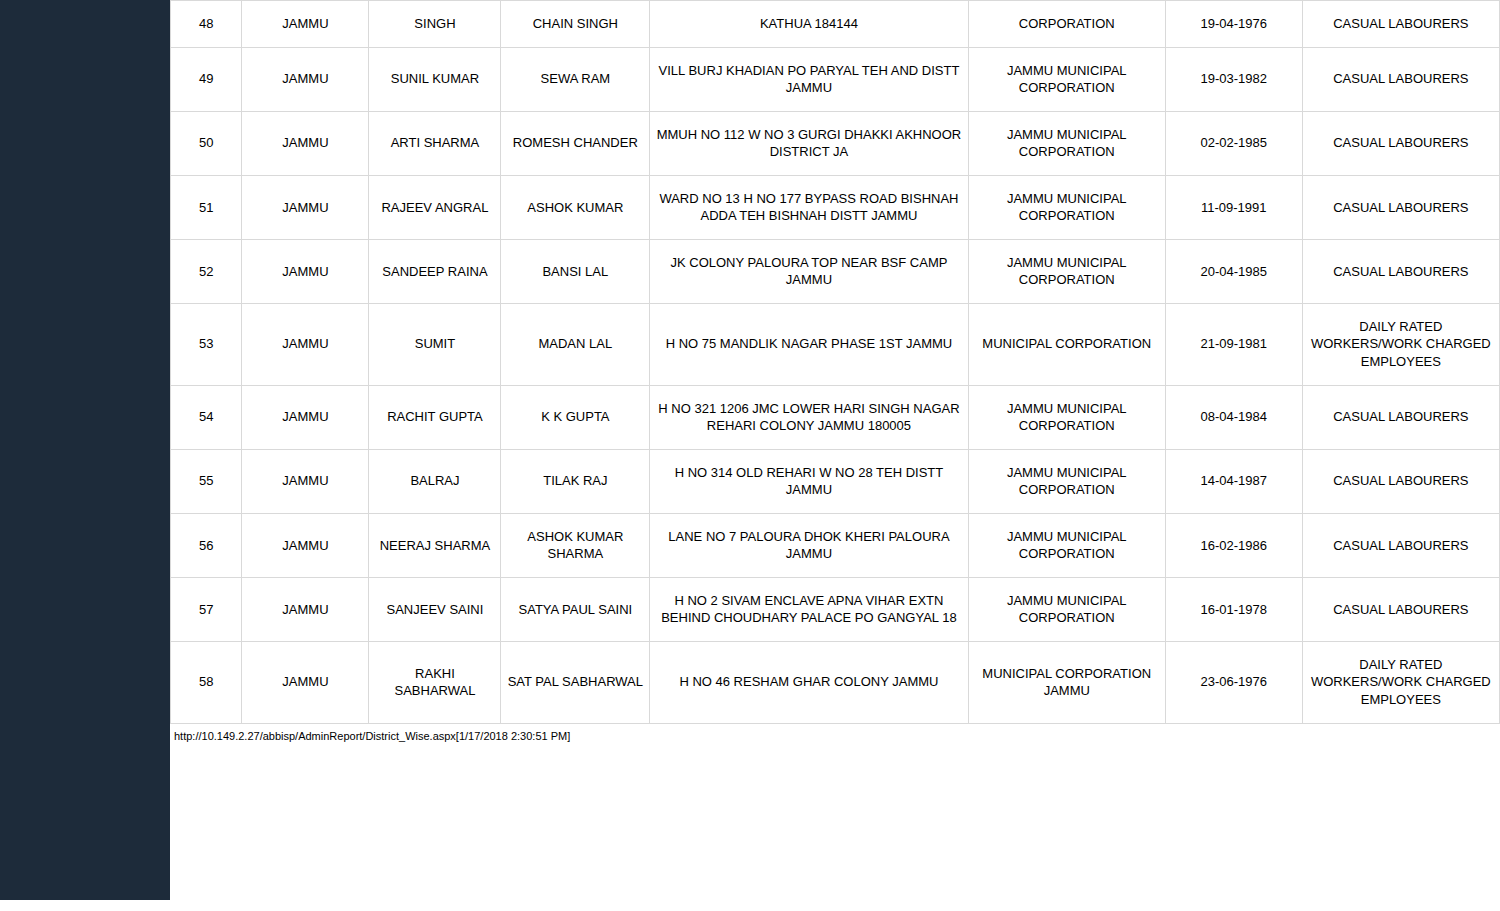| 48 | JAMMU | SINGH | CHAIN SINGH | KATHUA 184144 | CORPORATION | 19-04-1976 | CASUAL LABOURERS |
| 49 | JAMMU | SUNIL KUMAR | SEWA RAM | VILL BURJ KHADIAN PO PARYAL TEH AND DISTT JAMMU | JAMMU MUNICIPAL CORPORATION | 19-03-1982 | CASUAL LABOURERS |
| 50 | JAMMU | ARTI SHARMA | ROMESH CHANDER | MMUH NO 112 W NO 3 GURGI DHAKKI AKHNOOR DISTRICT JA | JAMMU MUNICIPAL CORPORATION | 02-02-1985 | CASUAL LABOURERS |
| 51 | JAMMU | RAJEEV ANGRAL | ASHOK KUMAR | WARD NO 13 H NO 177 BYPASS ROAD BISHNAH ADDA TEH BISHNAH DISTT JAMMU | JAMMU MUNICIPAL CORPORATION | 11-09-1991 | CASUAL LABOURERS |
| 52 | JAMMU | SANDEEP RAINA | BANSI LAL | JK COLONY PALOURA TOP NEAR BSF CAMP JAMMU | JAMMU MUNICIPAL CORPORATION | 20-04-1985 | CASUAL LABOURERS |
| 53 | JAMMU | SUMIT | MADAN LAL | H NO 75 MANDLIK NAGAR PHASE 1ST JAMMU | MUNICIPAL CORPORATION | 21-09-1981 | DAILY RATED WORKERS/WORK CHARGED EMPLOYEES |
| 54 | JAMMU | RACHIT GUPTA | K K GUPTA | H NO 321 1206 JMC LOWER HARI SINGH NAGAR REHARI COLONY JAMMU 180005 | JAMMU MUNICIPAL CORPORATION | 08-04-1984 | CASUAL LABOURERS |
| 55 | JAMMU | BALRAJ | TILAK RAJ | H NO 314 OLD REHARI W NO 28 TEH DISTT JAMMU | JAMMU MUNICIPAL CORPORATION | 14-04-1987 | CASUAL LABOURERS |
| 56 | JAMMU | NEERAJ SHARMA | ASHOK KUMAR SHARMA | LANE NO 7 PALOURA DHOK KHERI PALOURA JAMMU | JAMMU MUNICIPAL CORPORATION | 16-02-1986 | CASUAL LABOURERS |
| 57 | JAMMU | SANJEEV SAINI | SATYA PAUL SAINI | H NO 2 SIVAM ENCLAVE APNA VIHAR EXTN BEHIND CHOUDHARY PALACE PO GANGYAL 18 | JAMMU MUNICIPAL CORPORATION | 16-01-1978 | CASUAL LABOURERS |
| 58 | JAMMU | RAKHI SABHARWAL | SAT PAL SABHARWAL | H NO 46 RESHAM GHAR COLONY JAMMU | MUNICIPAL CORPORATION JAMMU | 23-06-1976 | DAILY RATED WORKERS/WORK CHARGED EMPLOYEES |
http://10.149.2.27/abbisp/AdminReport/District_Wise.aspx[1/17/2018 2:30:51 PM]